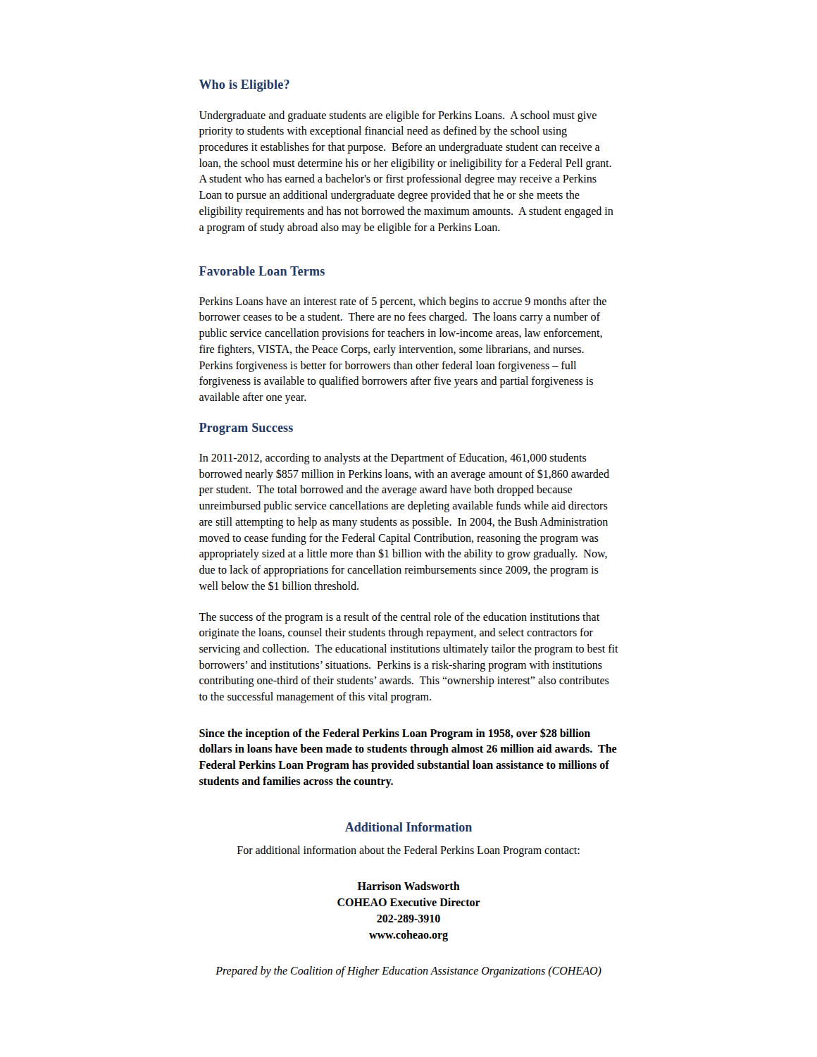Who is Eligible?
Undergraduate and graduate students are eligible for Perkins Loans. A school must give priority to students with exceptional financial need as defined by the school using procedures it establishes for that purpose. Before an undergraduate student can receive a loan, the school must determine his or her eligibility or ineligibility for a Federal Pell grant. A student who has earned a bachelor's or first professional degree may receive a Perkins Loan to pursue an additional undergraduate degree provided that he or she meets the eligibility requirements and has not borrowed the maximum amounts. A student engaged in a program of study abroad also may be eligible for a Perkins Loan.
Favorable Loan Terms
Perkins Loans have an interest rate of 5 percent, which begins to accrue 9 months after the borrower ceases to be a student. There are no fees charged. The loans carry a number of public service cancellation provisions for teachers in low-income areas, law enforcement, fire fighters, VISTA, the Peace Corps, early intervention, some librarians, and nurses. Perkins forgiveness is better for borrowers than other federal loan forgiveness – full forgiveness is available to qualified borrowers after five years and partial forgiveness is available after one year.
Program Success
In 2011-2012, according to analysts at the Department of Education, 461,000 students borrowed nearly $857 million in Perkins loans, with an average amount of $1,860 awarded per student. The total borrowed and the average award have both dropped because unreimbursed public service cancellations are depleting available funds while aid directors are still attempting to help as many students as possible. In 2004, the Bush Administration moved to cease funding for the Federal Capital Contribution, reasoning the program was appropriately sized at a little more than $1 billion with the ability to grow gradually. Now, due to lack of appropriations for cancellation reimbursements since 2009, the program is well below the $1 billion threshold.
The success of the program is a result of the central role of the education institutions that originate the loans, counsel their students through repayment, and select contractors for servicing and collection. The educational institutions ultimately tailor the program to best fit borrowers’ and institutions’ situations. Perkins is a risk-sharing program with institutions contributing one-third of their students’ awards. This “ownership interest” also contributes to the successful management of this vital program.
Since the inception of the Federal Perkins Loan Program in 1958, over $28 billion dollars in loans have been made to students through almost 26 million aid awards. The Federal Perkins Loan Program has provided substantial loan assistance to millions of students and families across the country.
Additional Information
For additional information about the Federal Perkins Loan Program contact:
Harrison Wadsworth
COHEAO Executive Director
202-289-3910
www.coheao.org
Prepared by the Coalition of Higher Education Assistance Organizations (COHEAO)